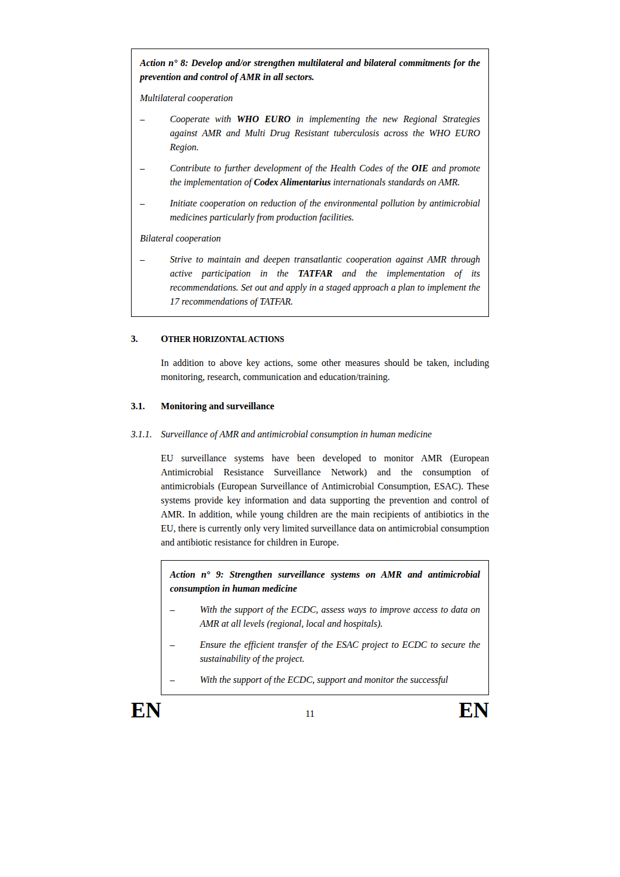Action n° 8: Develop and/or strengthen multilateral and bilateral commitments for the prevention and control of AMR in all sectors.
Multilateral cooperation
– Cooperate with WHO EURO in implementing the new Regional Strategies against AMR and Multi Drug Resistant tuberculosis across the WHO EURO Region.
– Contribute to further development of the Health Codes of the OIE and promote the implementation of Codex Alimentarius internationals standards on AMR.
– Initiate cooperation on reduction of the environmental pollution by antimicrobial medicines particularly from production facilities.
Bilateral cooperation
– Strive to maintain and deepen transatlantic cooperation against AMR through active participation in the TATFAR and the implementation of its recommendations. Set out and apply in a staged approach a plan to implement the 17 recommendations of TATFAR.
3. OTHER HORIZONTAL ACTIONS
In addition to above key actions, some other measures should be taken, including monitoring, research, communication and education/training.
3.1. Monitoring and surveillance
3.1.1. Surveillance of AMR and antimicrobial consumption in human medicine
EU surveillance systems have been developed to monitor AMR (European Antimicrobial Resistance Surveillance Network) and the consumption of antimicrobials (European Surveillance of Antimicrobial Consumption, ESAC). These systems provide key information and data supporting the prevention and control of AMR. In addition, while young children are the main recipients of antibiotics in the EU, there is currently only very limited surveillance data on antimicrobial consumption and antibiotic resistance for children in Europe.
Action n° 9: Strengthen surveillance systems on AMR and antimicrobial consumption in human medicine
– With the support of the ECDC, assess ways to improve access to data on AMR at all levels (regional, local and hospitals).
– Ensure the efficient transfer of the ESAC project to ECDC to secure the sustainability of the project.
– With the support of the ECDC, support and monitor the successful
EN 11 EN